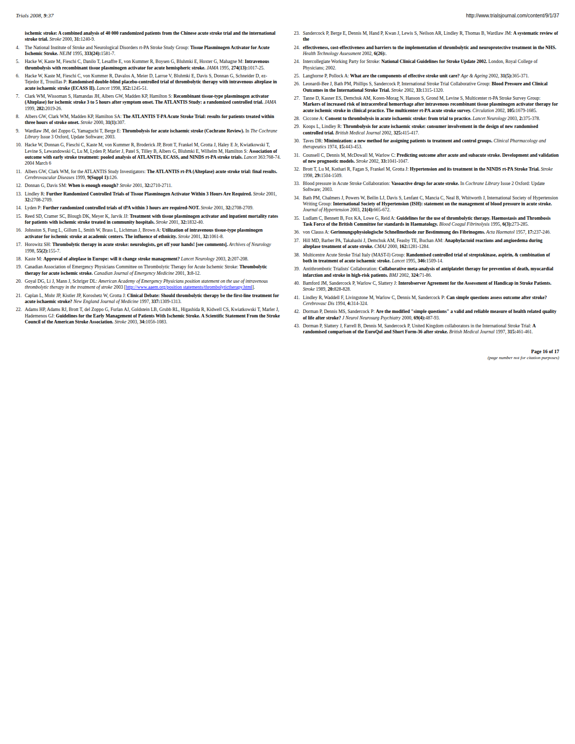Trials 2008, 9:37
http://www.trialsjournal.com/content/9/1/37
ischemic stroke: A combined analysis of 40 000 randomized patients from the Chinese acute stroke trial and the international stroke trial. Stroke 2000, 31: 1240-9.
4. The National Institute of Stroke and Neurological Disorders rt-PA Stroke Study Group: Tissue Plasminogen Activator for Acute Ischemic Stroke. NEJM 1995, 333(24): 1581-7.
5. Hacke W, Kaste M, Fieschi C, Danilo T, Lesaffre E, von Kummer R, Boysen G, Bluhmki E, Hoxter G, Mahagne M: Intravenous thrombolysis with recombinant tissue plasminogen activator for acute hemispheric stroke. JAMA 1995, 274(13): 1017-25.
6. Hacke W, Kaste M, Fieschi C, von Kummer R, Davalos A, Meier D, Larrue V, Bluhmki E, Davis S, Donnan G, Schneider D, ez-Tejedor E, Trouillas P: Randomised double-blind placebo-controlled trial of thrombolytic therapy with intravenous alteplase in acute ischaemic stroke (ECASS II). Lancet 1998, 352: 1245-51.
7. Clark WM, Wissoman S, Hamandas JH, Albers GW, Madden KP, Hamilton S: Recombinant tissue-type plasminogen activator (Alteplase) for ischemic stroke 3 to 5 hours after symptom onset. The ATLANTIS Study: a randomized controlled trial. JAMA 1999, 282: 2019-26.
8. Albers GW, Clark WM, Madden KP, Hamilton SA: The ATLANTIS T-PA Acute Stroke Trial: results for patients treated within three hours of stroke onset. Stroke 2000, 31(1): 307.
9. Wardlaw JM, del Zoppo G, Yamaguchi T, Berge E: Thrombolysis for acute ischaemic stroke (Cochrane Review). In The Cochrane Library Issue 3 Oxford, Update Software; 2003.
10. Hacke W, Donnan G, Fieschi C, Kaste M, von Kummer R, Broderick JP, Brott T, Frankel M, Grotta J, Haley E Jr, Kwiatkowski T, Levine S, Lewandowski C, Lu M, Lyden P, Marler J, Patel S, Tilley B, Albers G, Bluhmki E, Wilhelm M, Hamilton S: Association of outcome with early stroke treatment: pooled analysis of ATLANTIS, ECASS, and NINDS rt-PA stroke trials. Lancet 363:768-74. 2004 March 6
11. Albers GW, Clark WM, for the ATLANTIS Study Investigators: The ATLANTIS rt-PA (Alteplase) acute stroke trial: final results. Cerebrovascular Diseases 1999, 9(Suppl 1): 126.
12. Donnan G, Davis SM: When is enough enough? Stroke 2001, 32: 2710-2711.
13. Lindley R: Further Randomized Controlled Trials of Tissue Plasminogen Activator Within 3 Hours Are Required. Stroke 2001, 32: 2708-2709.
14. Lyden P: Further randomized controlled trials of tPA within 3 hours are required-NOT. Stroke 2001, 32: 2708-2709.
15. Reed SD, Cramer SC, Blough DK, Meyer K, Jarvik JJ: Treatment with tissue plasminogen activator and inpatient mortality rates for patients with ischemic stroke treated in community hospitals. Stroke 2001, 32: 1832-40.
16. Johnston S, Fung L, Gillum L, Smith W, Brass L, Lichtman J, Brown A: Utilization of intravenous tissue-type plasminogen activator for ischemic stroke at academic centers. The influence of ethnicity. Stroke 2001, 32: 1061-8.
17. Horowitz SH: Thrombolytic therapy in acute stroke: neurologists, get off your hands! [see comments]. Archives of Neurology 1998, 55(2): 155-7.
18. Kaste M: Approval of alteplase in Europe: will it change stroke management? Lancet Neurology 2003, 2: 207-208.
19. Canadian Association of Emergency Physicians Committee on Thrombolytic Therapy for Acute Ischemic Stroke: Thrombolytic therapy for acute ischemic stroke. Canadian Journal of Emergency Medicine 2001, 3: 8-12.
20. Goyal DG, Li J, Mann J, Schriger DL: American Academy of Emergency Physicians position statement on the use of intravenous thrombolytic therapy in the treatment of stroke 2003 [http://www.aaem.org/position statements/thrombolytictherapy.html].
21. Caplan L, Mohr JP, Kistler JP, Koroshetz W, Grotta J: Clinical Debate: Should thrombolytic therapy be the first-line treatment for acute ischaemic stroke? New England Journal of Medicine 1997, 337: 1309-1313.
22. Adams HP, Adams RJ, Brott T, del Zoppo G, Furlan AJ, Goldstein LB, Grubb RL, Higashida R, Kidwell CS, Kwiatkowski T, Marler J, Hademenos GJ: Guidelines for the Early Management of Patients With Ischemic Stroke. A Scientific Statement From the Stroke Council of the American Stroke Association. Stroke 2003, 34: 1056-1083.
23. Sandercock P, Berge E, Dennis M, Hand P, Kwan J, Lewis S, Neilson AR, Lindley R, Thomas B, Wardlaw JM: A systematic review of the
24. effectiveness, cost-effectiveness and barriers to the implementation of thrombolytic and neuroprotective treatment in the NHS. Health Technology Assessment 2002, 6(26):.
24. Intercollegiate Working Party for Stroke: National Clinical Guidelines for Stroke Update 2002. London, Royal College of Physicians; 2002.
25. Langhorne P, Pollock A: What are the components of effective stroke unit care? Age & Ageing 2002, 31(5): 365-371.
26. Leonardi-Bee J, Bath PM, Phillips S, Sandercock P, International Stroke Trial Collaborative Group: Blood Pressure and Clinical Outcomes in the International Stroke Trial. Stroke 2002, 33: 1315-1320.
27. Tanne D, Kasner ES, Demchuk AM, Koren-Morag N, Hanson S, Grond M, Levine S, Multicenter rt-PA Stroke Survey Group: Markers of increased risk of intracerebral hemorrhage after intravenous recombinant tissue plasminogen activator therapy for acute ischemic stroke in clinical practice. The multicenter rt-PA acute stroke survey. Circulation 2002, 105: 1679-1685.
28. Ciccone A: Consent to thrombolysis in acute ischaemic stroke: from trial to practice. Lancet Neurology 2003, 2: 375-378.
29. Koops L, Lindley R: Thrombolysis for acute ischaemic stroke: consumer involvement in the design of new randomised controlled trial. British Medical Journal 2002, 325: 415-417.
30. Taves DR: Minimization: a new method for assigning patients to treatment and control groups. Clinical Pharmacology and therapeutics 1974, 15: 443-453.
31. Counsell C, Dennis M, McDowall M, Warlow C: Predicting outcome after acute and subacute stroke. Development and validation of new prognostic models. Stroke 2002, 33: 1041-1047.
32. Brott T, Lu M, Kothari R, Fagan S, Frankel M, Grotta J: Hypertension and its treatment in the NINDS rt-PA Stroke Trial. Stroke 1998, 29: 1504-1509.
33. Blood pressure in Acute Stroke Collaboration: Vasoactive drugs for acute stroke. In Cochrane Library Issue 2 Oxford: Update Software; 2003.
34. Bath PM, Chalmers J, Powers W, Beilin LJ, Davis S, Lenfant C, Mancia C, Neal B, Whitworth J, International Society of Hypertension Writing Group: International Society of Hypertension (ISH): statement on the management of blood pressure in acute stroke. Journal of Hypertension 2003, 21(4): 665-672.
35. Ludlam C, Bennett B, Fox KA, Lowe G, Reid A: Guidelines for the use of thrombolytic therapy. Haemostasis and Thrombosis Task Force of the British Committee for standards in Haematology. Blood Coagul Fibrinolysis 1995, 6(3): 273-285.
36. von Clauss A: Gerinnungsphysiologische Schnellmethode zur Bestimmung des Fibrinogens. Acta Haematol 1957, 17: 237-246.
37. Hill MD, Barber PA, Takahashi J, Demchuk AM, Feasby TE, Buchan AM: Anaphylactoid reactions and angioedema during alteplase treatment of acute stroke. CMAJ 2000, 162: 1281-1284.
38. Multicentre Acute Stroke Trial Italy (MAST-I) Group: Randomised controlled trial of streptokinase, aspirin, & combination of both in treatment of acute ischaemic stroke. Lancet 1995, 346: 1509-14.
39. Antithrombotic Trialists' Collaboration: Collaborative meta-analysis of antiplatelet therapy for prevention of death, myocardial infarction and stroke in high-risk patients. BMJ 2002, 324: 71-86.
40. Bamford JM, Sandercock P, Warlow C, Slattery J: Interobserver Agreement for the Assessment of Handicap in Stroke Patients. Stroke 1989, 20: 828-828.
41. Lindley R, Waddell F, Livingstone M, Warlow C, Dennis M, Sandercock P: Can simple questions assess outcome after stroke? Cerebrovasc Dis 1994, 4: 314-324.
42. Dorman P, Dennis MS, Sandercock P: Are the modified "simple questions" a valid and reliable measure of health related quality of life after stroke? J Neurol Neurosurg Psychiatry 2000, 69(4): 487-93.
43. Dorman P, Slattery J, Farrell B, Dennis M, Sandercock P, United Kingdom collaborators in the International Stroke Trial: A randomised comparison of the EuroQol and Short Form-36 after stroke. British Medical Journal 1997, 315: 461-461.
Page 16 of 17
(page number not for citation purposes)